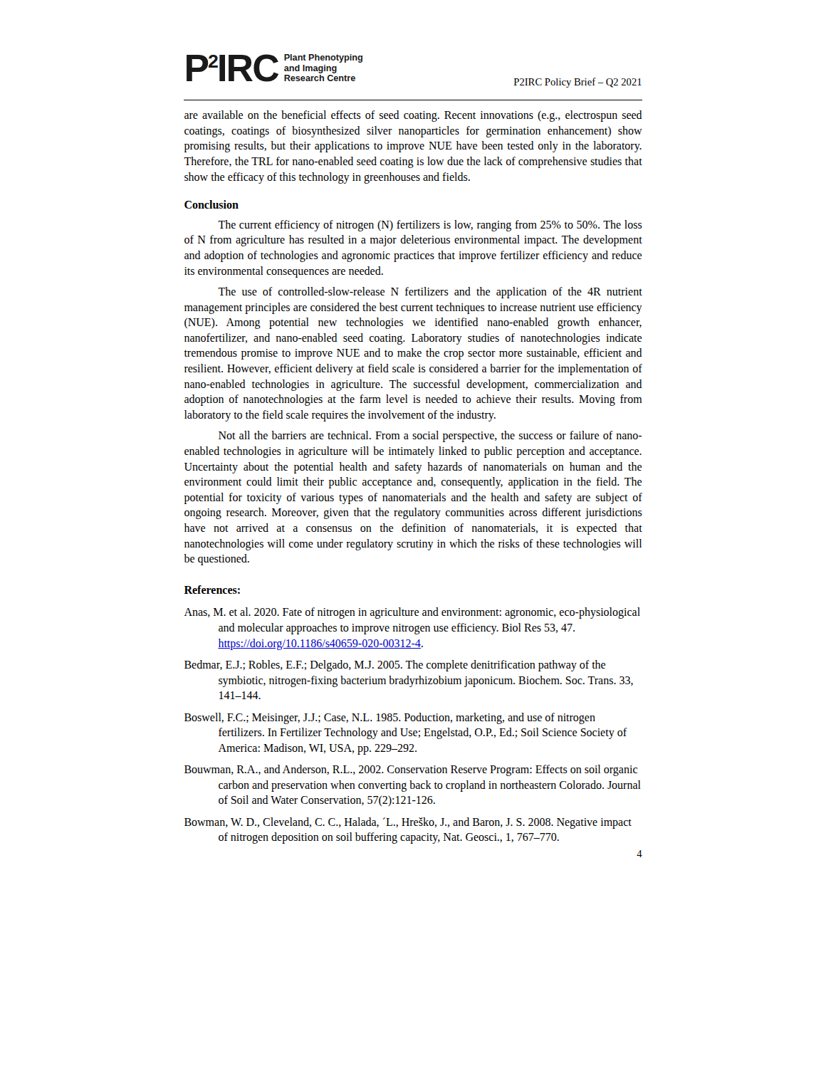P2IRC
Plant Phenotyping
and Imaging
Research Centre
P2IRC Policy Brief – Q2 2021
are available on the beneficial effects of seed coating. Recent innovations (e.g., electrospun seed coatings, coatings of biosynthesized silver nanoparticles for germination enhancement) show promising results, but their applications to improve NUE have been tested only in the laboratory. Therefore, the TRL for nano-enabled seed coating is low due the lack of comprehensive studies that show the efficacy of this technology in greenhouses and fields.
Conclusion
The current efficiency of nitrogen (N) fertilizers is low, ranging from 25% to 50%. The loss of N from agriculture has resulted in a major deleterious environmental impact. The development and adoption of technologies and agronomic practices that improve fertilizer efficiency and reduce its environmental consequences are needed.
The use of controlled-slow-release N fertilizers and the application of the 4R nutrient management principles are considered the best current techniques to increase nutrient use efficiency (NUE). Among potential new technologies we identified nano-enabled growth enhancer, nanofertilizer, and nano-enabled seed coating. Laboratory studies of nanotechnologies indicate tremendous promise to improve NUE and to make the crop sector more sustainable, efficient and resilient. However, efficient delivery at field scale is considered a barrier for the implementation of nano-enabled technologies in agriculture. The successful development, commercialization and adoption of nanotechnologies at the farm level is needed to achieve their results. Moving from laboratory to the field scale requires the involvement of the industry.
Not all the barriers are technical. From a social perspective, the success or failure of nano-enabled technologies in agriculture will be intimately linked to public perception and acceptance. Uncertainty about the potential health and safety hazards of nanomaterials on human and the environment could limit their public acceptance and, consequently, application in the field. The potential for toxicity of various types of nanomaterials and the health and safety are subject of ongoing research. Moreover, given that the regulatory communities across different jurisdictions have not arrived at a consensus on the definition of nanomaterials, it is expected that nanotechnologies will come under regulatory scrutiny in which the risks of these technologies will be questioned.
References:
Anas, M. et al. 2020. Fate of nitrogen in agriculture and environment: agronomic, eco-physiological and molecular approaches to improve nitrogen use efficiency. Biol Res 53, 47. https://doi.org/10.1186/s40659-020-00312-4.
Bedmar, E.J.; Robles, E.F.; Delgado, M.J. 2005. The complete denitrification pathway of the symbiotic, nitrogen-fixing bacterium bradyrhizobium japonicum. Biochem. Soc. Trans. 33, 141–144.
Boswell, F.C.; Meisinger, J.J.; Case, N.L. 1985. Poduction, marketing, and use of nitrogen fertilizers. In Fertilizer Technology and Use; Engelstad, O.P., Ed.; Soil Science Society of America: Madison, WI, USA, pp. 229–292.
Bouwman, R.A., and Anderson, R.L., 2002. Conservation Reserve Program: Effects on soil organic carbon and preservation when converting back to cropland in northeastern Colorado. Journal of Soil and Water Conservation, 57(2):121-126.
Bowman, W. D., Cleveland, C. C., Halada, ´L., Hreško, J., and Baron, J. S. 2008. Negative impact of nitrogen deposition on soil buffering capacity, Nat. Geosci., 1, 767–770.
4